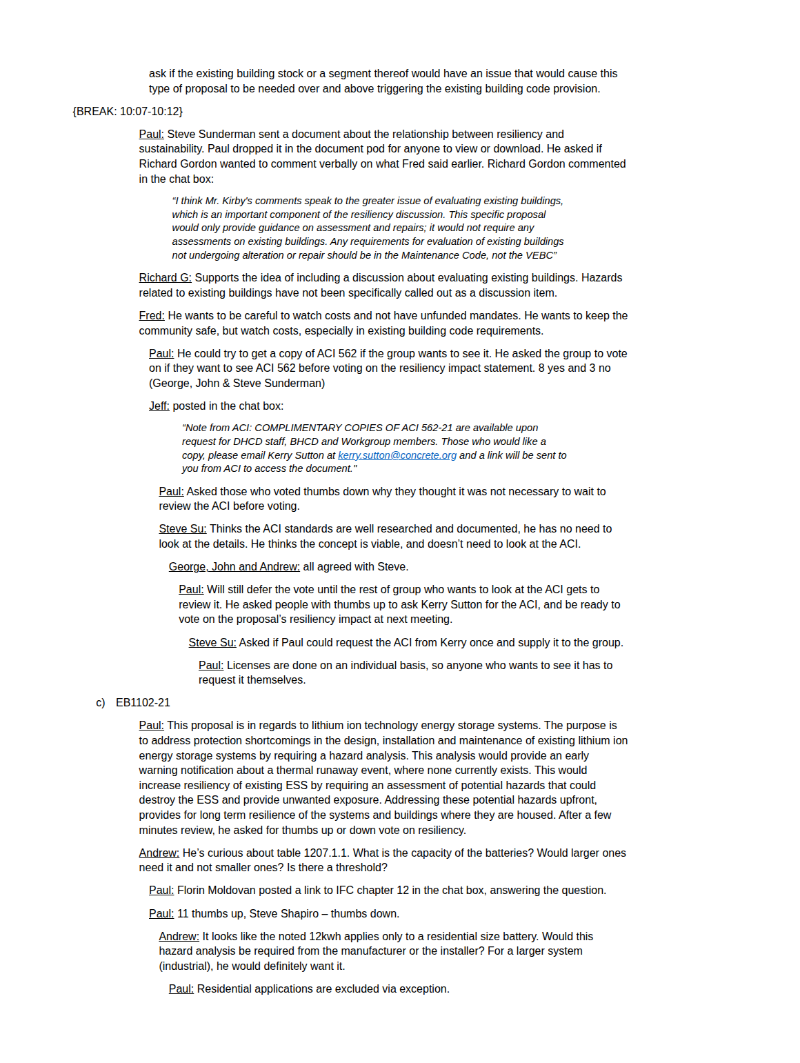ask if the existing building stock or a segment thereof would have an issue that would cause this type of proposal to be needed over and above triggering the existing building code provision.
{BREAK: 10:07-10:12}
Paul: Steve Sunderman sent a document about the relationship between resiliency and sustainability. Paul dropped it in the document pod for anyone to view or download. He asked if Richard Gordon wanted to comment verbally on what Fred said earlier. Richard Gordon commented in the chat box:
“I think Mr. Kirby's comments speak to the greater issue of evaluating existing buildings, which is an important component of the resiliency discussion. This specific proposal would only provide guidance on assessment and repairs; it would not require any assessments on existing buildings. Any requirements for evaluation of existing buildings not undergoing alteration or repair should be in the Maintenance Code, not the VEBC”
Richard G: Supports the idea of including a discussion about evaluating existing buildings. Hazards related to existing buildings have not been specifically called out as a discussion item.
Fred: He wants to be careful to watch costs and not have unfunded mandates. He wants to keep the community safe, but watch costs, especially in existing building code requirements.
Paul: He could try to get a copy of ACI 562 if the group wants to see it. He asked the group to vote on if they want to see ACI 562 before voting on the resiliency impact statement. 8 yes and 3 no (George, John & Steve Sunderman)
Jeff: posted in the chat box:
“Note from ACI: COMPLIMENTARY COPIES OF ACI 562-21 are available upon request for DHCD staff, BHCD and Workgroup members. Those who would like a copy, please email Kerry Sutton at kerry.sutton@concrete.org and a link will be sent to you from ACI to access the document."
Paul: Asked those who voted thumbs down why they thought it was not necessary to wait to review the ACI before voting.
Steve Su: Thinks the ACI standards are well researched and documented, he has no need to look at the details. He thinks the concept is viable, and doesn’t need to look at the ACI.
George, John and Andrew: all agreed with Steve.
Paul: Will still defer the vote until the rest of group who wants to look at the ACI gets to review it. He asked people with thumbs up to ask Kerry Sutton for the ACI, and be ready to vote on the proposal’s resiliency impact at next meeting.
Steve Su: Asked if Paul could request the ACI from Kerry once and supply it to the group.
Paul: Licenses are done on an individual basis, so anyone who wants to see it has to request it themselves.
c) EB1102-21
Paul: This proposal is in regards to lithium ion technology energy storage systems. The purpose is to address protection shortcomings in the design, installation and maintenance of existing lithium ion energy storage systems by requiring a hazard analysis. This analysis would provide an early warning notification about a thermal runaway event, where none currently exists. This would increase resiliency of existing ESS by requiring an assessment of potential hazards that could destroy the ESS and provide unwanted exposure. Addressing these potential hazards upfront, provides for long term resilience of the systems and buildings where they are housed. After a few minutes review, he asked for thumbs up or down vote on resiliency.
Andrew: He’s curious about table 1207.1.1. What is the capacity of the batteries? Would larger ones need it and not smaller ones? Is there a threshold?
Paul: Florin Moldovan posted a link to IFC chapter 12 in the chat box, answering the question.
Paul: 11 thumbs up, Steve Shapiro – thumbs down.
Andrew: It looks like the noted 12kwh applies only to a residential size battery. Would this hazard analysis be required from the manufacturer or the installer? For a larger system (industrial), he would definitely want it.
Paul: Residential applications are excluded via exception.